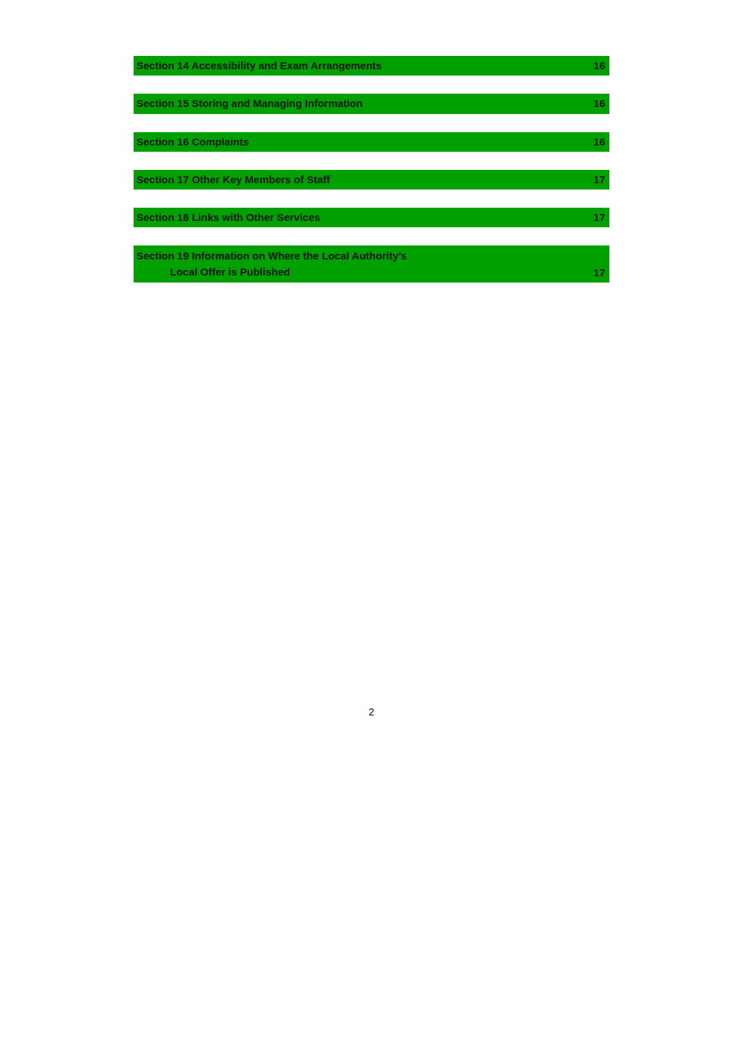Section 14 Accessibility and Exam Arrangements 16
Section 15 Storing and Managing Information 16
Section 16 Complaints 16
Section 17 Other Key Members of Staff 17
Section 18 Links with Other Services 17
Section 19 Information on Where the Local Authority’s
Local Offer is Published 17
2